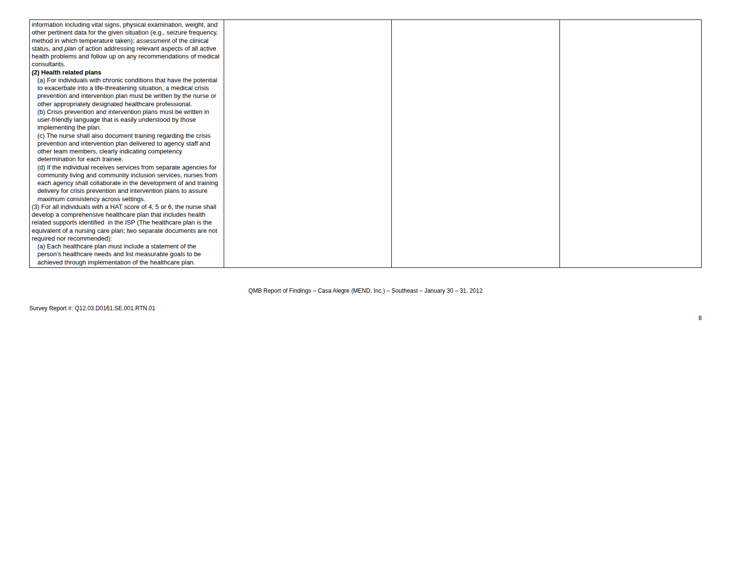| information including vital signs, physical examination, weight, and other pertinent data for the given situation (e.g., seizure frequency, method in which temperature taken); assessment of the clinical status, and plan of action addressing relevant aspects of all active health problems and follow up on any recommendations of medical consultants. (2) Health related plans (a) For individuals with chronic conditions that have the potential to exacerbate into a life-threatening situation, a medical crisis prevention and intervention plan must be written by the nurse or other appropriately designated healthcare professional. (b) Crisis prevention and intervention plans must be written in user-friendly language that is easily understood by those implementing the plan. (c) The nurse shall also document training regarding the crisis prevention and intervention plan delivered to agency staff and other team members, clearly indicating competency determination for each trainee. (d) If the individual receives services from separate agencies for community living and community inclusion services, nurses from each agency shall collaborate in the development of and training delivery for crisis prevention and intervention plans to assure maximum consistency across settings. (3) For all individuals with a HAT score of 4, 5 or 6, the nurse shall develop a comprehensive healthcare plan that includes health related supports identified in the ISP (The healthcare plan is the equivalent of a nursing care plan; two separate documents are not required nor recommended): (a) Each healthcare plan must include a statement of the person's healthcare needs and list measurable goals to be achieved through implementation of the healthcare plan. | | | |
QMB Report of Findings – Casa Alegre (MEND, Inc.) – Southeast – January 30 – 31, 2012
Survey Report #: Q12.03.D0161.SE.001.RTN.01
8